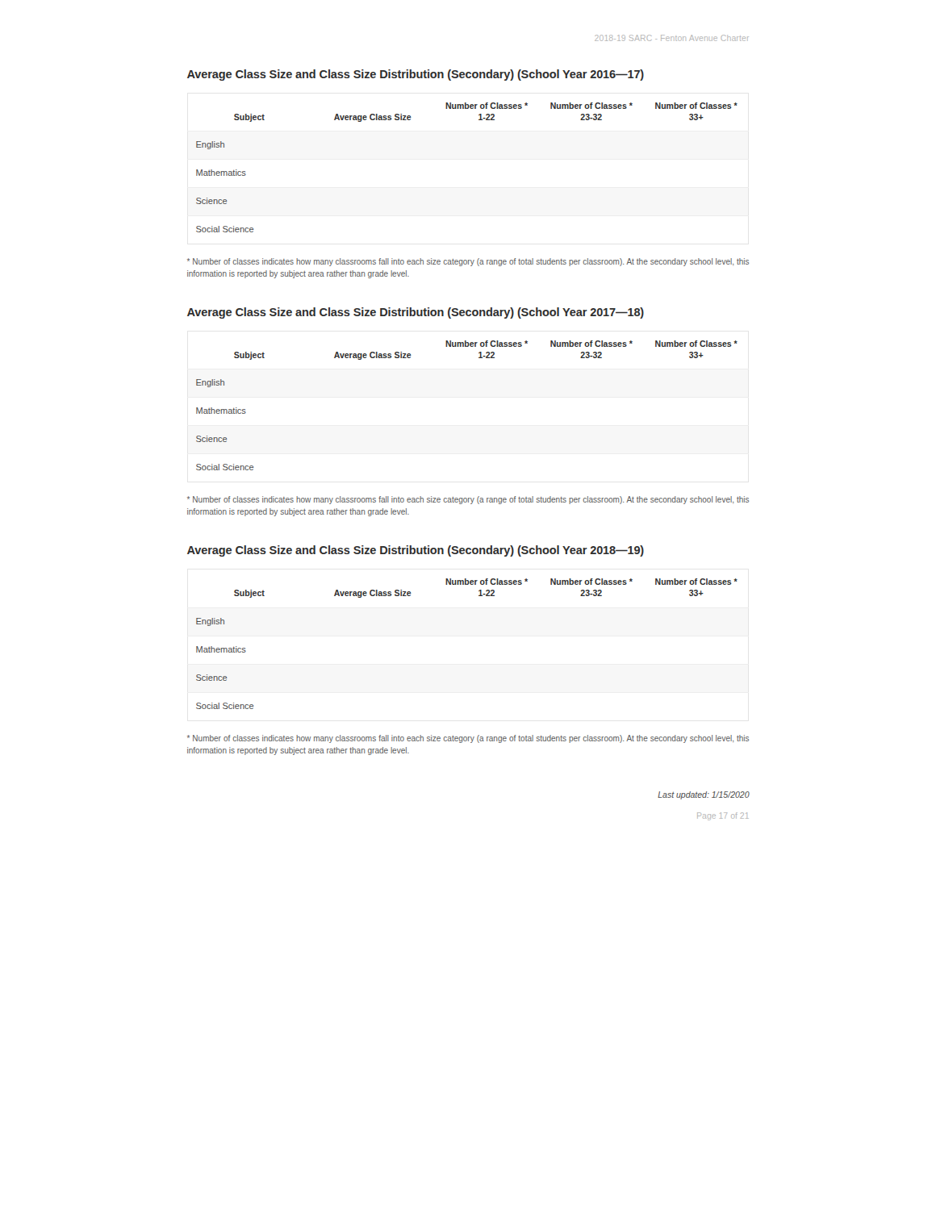2018-19 SARC - Fenton Avenue Charter
Average Class Size and Class Size Distribution (Secondary) (School Year 2016—17)
| Subject | Average Class Size | Number of Classes * 1-22 | Number of Classes * 23-32 | Number of Classes * 33+ |
| --- | --- | --- | --- | --- |
| English | | | | |
| Mathematics | | | | |
| Science | | | | |
| Social Science | | | | |
* Number of classes indicates how many classrooms fall into each size category (a range of total students per classroom). At the secondary school level, this information is reported by subject area rather than grade level.
Average Class Size and Class Size Distribution (Secondary) (School Year 2017—18)
| Subject | Average Class Size | Number of Classes * 1-22 | Number of Classes * 23-32 | Number of Classes * 33+ |
| --- | --- | --- | --- | --- |
| English | | | | |
| Mathematics | | | | |
| Science | | | | |
| Social Science | | | | |
* Number of classes indicates how many classrooms fall into each size category (a range of total students per classroom). At the secondary school level, this information is reported by subject area rather than grade level.
Average Class Size and Class Size Distribution (Secondary) (School Year 2018—19)
| Subject | Average Class Size | Number of Classes * 1-22 | Number of Classes * 23-32 | Number of Classes * 33+ |
| --- | --- | --- | --- | --- |
| English | | | | |
| Mathematics | | | | |
| Science | | | | |
| Social Science | | | | |
* Number of classes indicates how many classrooms fall into each size category (a range of total students per classroom). At the secondary school level, this information is reported by subject area rather than grade level.
Last updated: 1/15/2020
Page 17 of 21